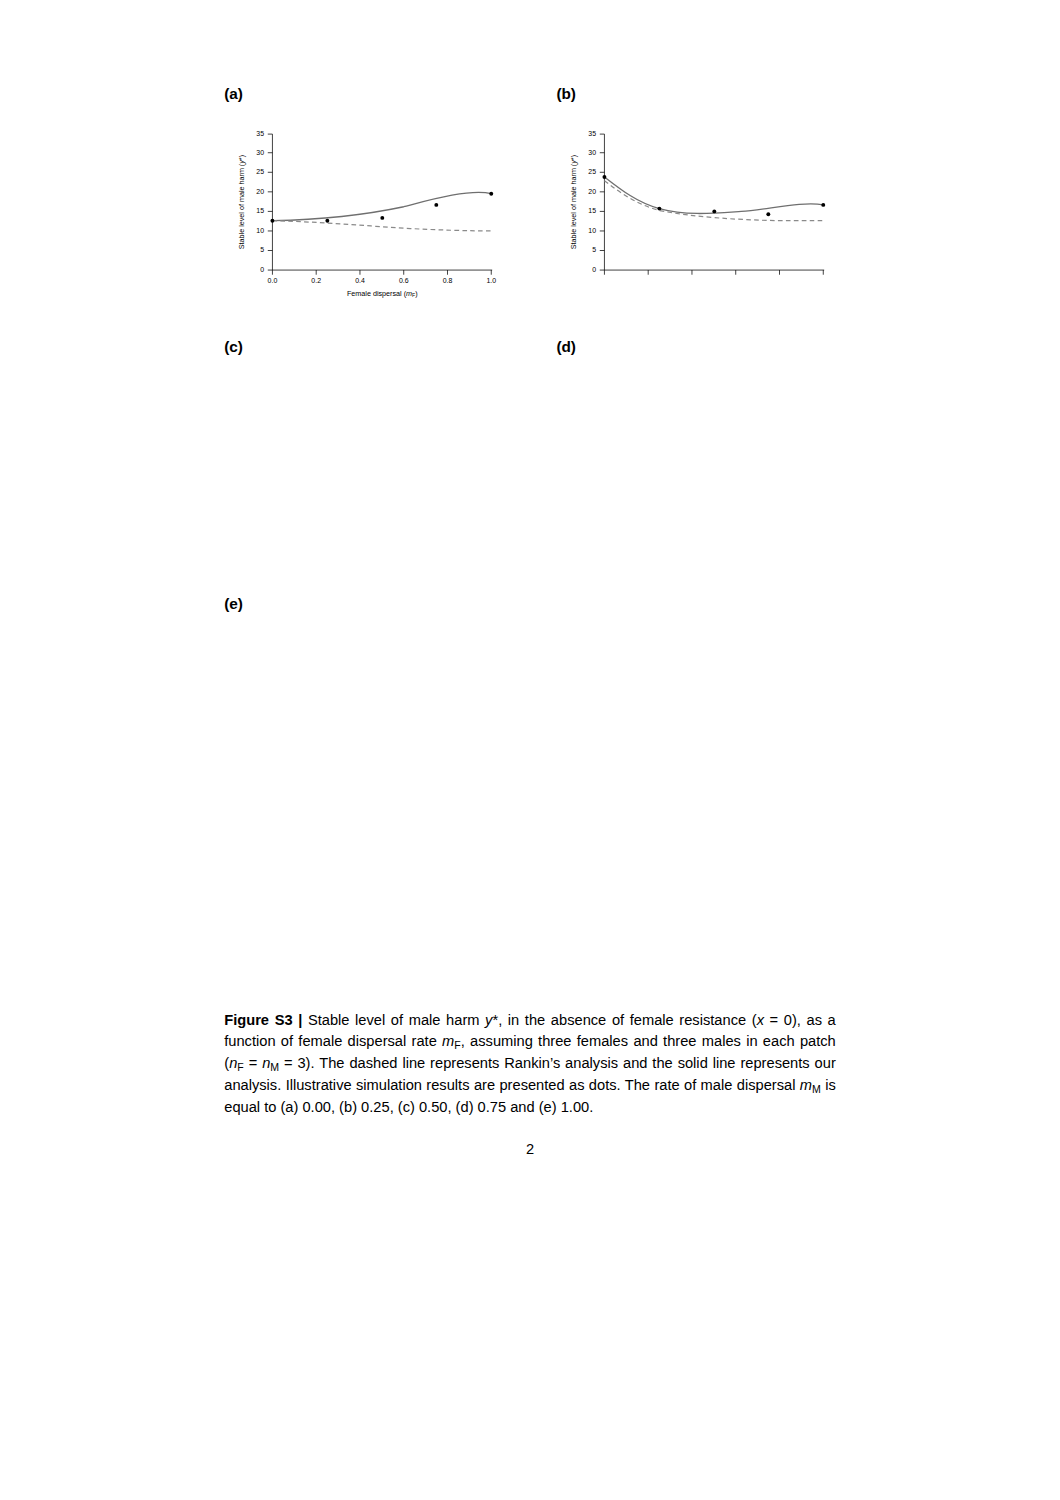(a)
0 5 10 15 20 25 30 35 0.0 0.2 0.4 0.6 0.8 1.0 Female dispersal (mF) Stable level of male harm (y*)
(b)
0 5 10 15 20 25 30 35 Stable level of male harm (y*)
(c)
(d)
(e)
Figure S3 | Stable level of male harm y*, in the absence of female resistance (x = 0), as a function of female dispersal rate mF, assuming three females and three males in each patch (nF = nM = 3). The dashed line represents Rankin’s analysis and the solid line represents our analysis. Illustrative simulation results are presented as dots. The rate of male dispersal mM is equal to (a) 0.00, (b) 0.25, (c) 0.50, (d) 0.75 and (e) 1.00.
2